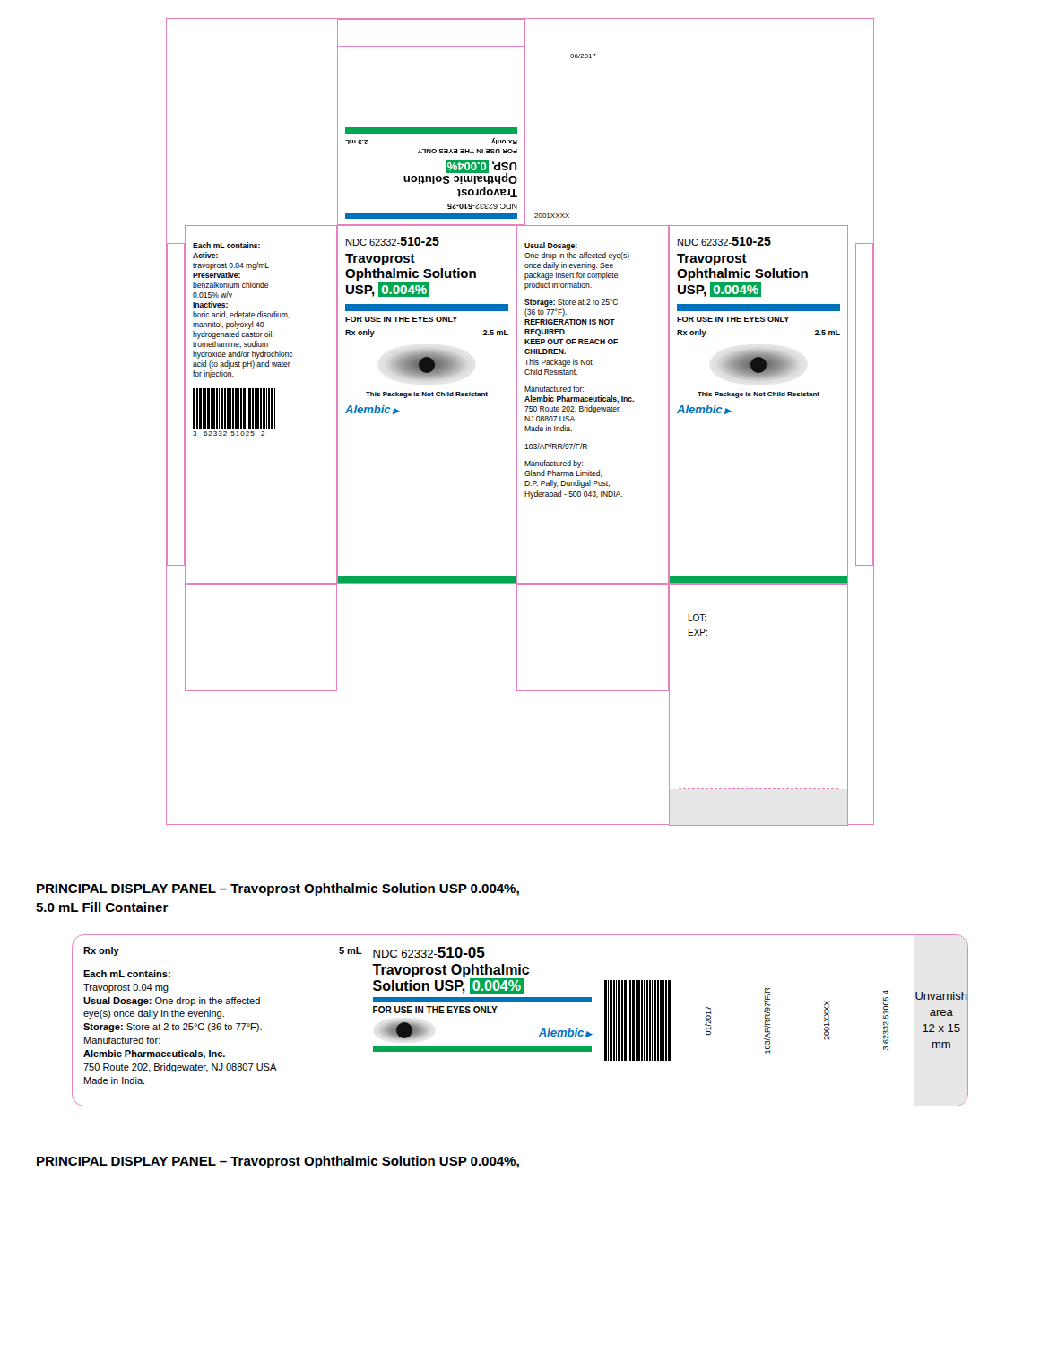NDC 62332-510-25
Travoprost
Ophthalmic Solution
USP, 0.004%
FOR USE IN THE EYES ONLY
Rx only 2.5 mL
06/2017
Each mL contains:
Active:
travoprost 0.04 mg/mL
Preservative:
benzalkonium chloride
0.015% w/v
Inactives:
boric acid, edetate disodium,
mannitol, polyoxyl 40
hydrogenated castor oil,
tromethamine, sodium
hydroxide and/or hydrochloric
acid (to adjust pH) and water
for injection.
3 62332 51025 2
NDC 62332-510-25
Travoprost
Ophthalmic Solution
USP, 0.004%
FOR USE IN THE EYES ONLY
Rx only 2.5 mL
This Package is Not Child Resistant
Alembic
Usual Dosage:
One drop in the affected eye(s)
once daily in evening. See
package insert for complete
product information.
Storage: Store at 2 to 25°C
(36 to 77°F).
REFRIGERATION IS NOT
REQUIRED
KEEP OUT OF REACH OF
CHILDREN.
This Package is Not
Child Resistant.
Manufactured for:
Alembic Pharmaceuticals, Inc.
750 Route 202, Bridgewater,
NJ 08807 USA
Made in India.
103/AP/RR/97/F/R
Manufactured by:
Gland Pharma Limited,
D.P. Pally, Dundigal Post,
Hyderabad - 500 043, INDIA.
NDC 62332-510-25
Travoprost
Ophthalmic Solution
USP, 0.004%
FOR USE IN THE EYES ONLY
Rx only 2.5 mL
This Package is Not Child Resistant
Alembic
LOT:
EXP:
2001XXXX
PRINCIPAL DISPLAY PANEL – Travoprost Ophthalmic Solution USP 0.004%,
5.0 mL Fill Container
Rx only 5 mL
Each mL contains:
Travoprost 0.04 mg
Usual Dosage: One drop in the affected
eye(s) once daily in the evening.
Storage: Store at 2 to 25°C (36 to 77°F).
Manufactured for:
Alembic Pharmaceuticals, Inc.
750 Route 202, Bridgewater, NJ 08807 USA
Made in India.
NDC 62332-510-05
Travoprost Ophthalmic
Solution USP, 0.004%
FOR USE IN THE EYES ONLY
Alembic
01/2017
103/AP/RR/97/F/R
2001XXXX
3 62332 51005 4
Unvarnish area
12 x 15 mm
PRINCIPAL DISPLAY PANEL – Travoprost Ophthalmic Solution USP 0.004%,